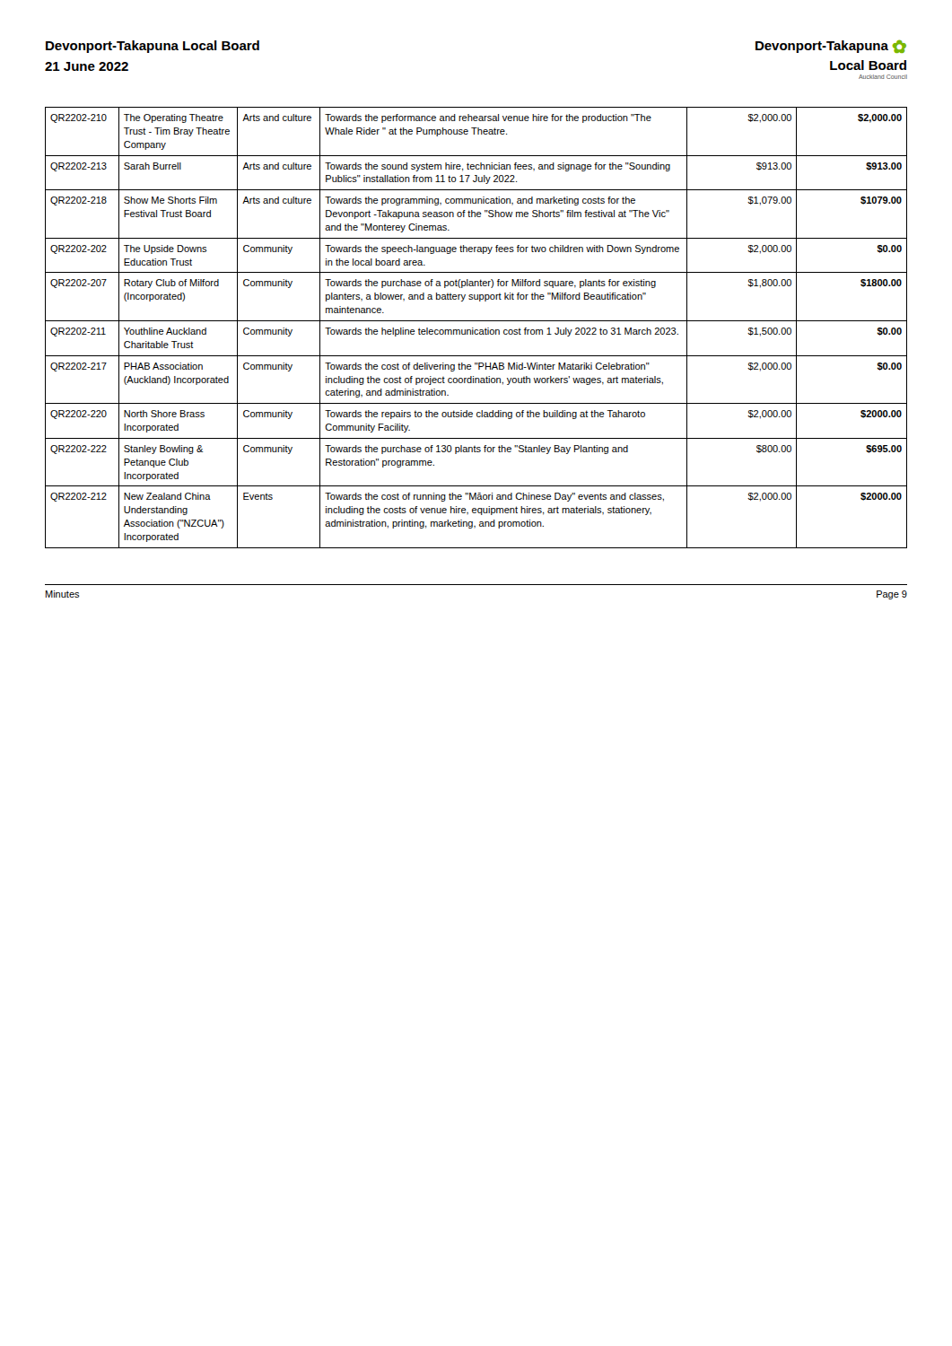Devonport-Takapuna Local Board
21 June 2022
Devonport-Takapuna ✿
Local Board
Auckland Council
| QR2202-210 | The Operating Theatre Trust - Tim Bray Theatre Company | Arts and culture | Towards the performance and rehearsal venue hire for the production "The Whale Rider " at the Pumphouse Theatre. | $2,000.00 | $2,000.00 |
| QR2202-213 | Sarah Burrell | Arts and culture | Towards the sound system hire, technician fees, and signage for the "Sounding Publics" installation from 11 to 17 July 2022. | $913.00 | $913.00 |
| QR2202-218 | Show Me Shorts Film Festival Trust Board | Arts and culture | Towards the programming, communication, and marketing costs for the Devonport -Takapuna season of the "Show me Shorts" film festival at "The Vic" and the "Monterey Cinemas. | $1,079.00 | $1079.00 |
| QR2202-202 | The Upside Downs Education Trust | Community | Towards the speech-language therapy fees for two children with Down Syndrome in the local board area. | $2,000.00 | $0.00 |
| QR2202-207 | Rotary Club of Milford (Incorporated) | Community | Towards the purchase of a pot(planter) for Milford square, plants for existing planters, a blower, and a battery support kit for the "Milford Beautification" maintenance. | $1,800.00 | $1800.00 |
| QR2202-211 | Youthline Auckland Charitable Trust | Community | Towards the helpline telecommunication cost from 1 July 2022 to 31 March 2023. | $1,500.00 | $0.00 |
| QR2202-217 | PHAB Association (Auckland) Incorporated | Community | Towards the cost of delivering the "PHAB Mid-Winter Matariki Celebration" including the cost of project coordination, youth workers' wages, art materials, catering, and administration. | $2,000.00 | $0.00 |
| QR2202-220 | North Shore Brass Incorporated | Community | Towards the repairs to the outside cladding of the building at the Taharoto Community Facility. | $2,000.00 | $2000.00 |
| QR2202-222 | Stanley Bowling & Petanque Club Incorporated | Community | Towards the purchase of 130 plants for the "Stanley Bay Planting and Restoration" programme. | $800.00 | $695.00 |
| QR2202-212 | New Zealand China Understanding Association ("NZCUA") Incorporated | Events | Towards the cost of running the "Māori and Chinese Day" events and classes, including the costs of venue hire, equipment hires, art materials, stationery, administration, printing, marketing, and promotion. | $2,000.00 | $2000.00 |
Minutes Page 9